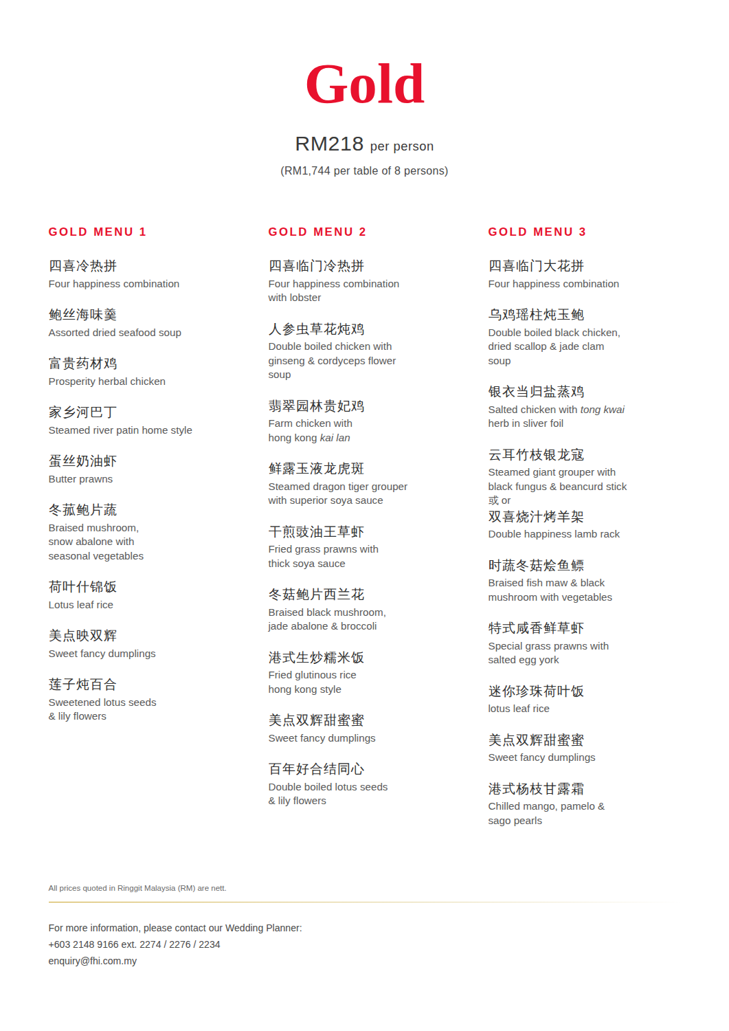Gold
RM218 per person
(RM1,744 per table of 8 persons)
Gold Menu 1
四喜冷热拼
Four happiness combination
鲍丝海味羹
Assorted dried seafood soup
富贵药材鸡
Prosperity herbal chicken
家乡河巴丁
Steamed river patin home style
蛋丝奶油虾
Butter prawns
冬菰鲍片蔬
Braised mushroom,
snow abalone with
seasonal vegetables
荷叶什锦饭
Lotus leaf rice
美点映双辉
Sweet fancy dumplings
莲子炖百合
Sweetened lotus seeds
& lily flowers
Gold Menu 2
四喜临门冷热拼
Four happiness combination
with lobster
人参虫草花炖鸡
Double boiled chicken with
ginseng & cordyceps flower
soup
翡翠园林贵妃鸡
Farm chicken with
hong kong kai lan
鲜露玉液龙虎斑
Steamed dragon tiger grouper
with superior soya sauce
干煎豉油王草虾
Fried grass prawns with
thick soya sauce
冬菇鲍片西兰花
Braised black mushroom,
jade abalone & broccoli
港式生炒糯米饭
Fried glutinous rice
hong kong style
美点双辉甜蜜蜜
Sweet fancy dumplings
百年好合结同心
Double boiled lotus seeds
& lily flowers
Gold Menu 3
四喜临门大花拼
Four happiness combination
乌鸡瑶柱炖玉鲍
Double boiled black chicken,
dried scallop & jade clam
soup
银衣当归盐蒸鸡
Salted chicken with tong kwai
herb in sliver foil
云耳竹枝银龙寇
Steamed giant grouper with
black fungus & beancurd stick
或 or
双喜烧汁烤羊架
Double happiness lamb rack
时蔬冬菇烩鱼鳔
Braised fish maw & black
mushroom with vegetables
特式咸香鲜草虾
Special grass prawns with
salted egg york
迷你珍珠荷叶饭
lotus leaf rice
美点双辉甜蜜蜜
Sweet fancy dumplings
港式杨枝甘露霜
Chilled mango, pamelo &
sago pearls
All prices quoted in Ringgit Malaysia (RM) are nett.
For more information, please contact our Wedding Planner:
+603 2148 9166 ext. 2274 / 2276 / 2234
enquiry@fhi.com.my